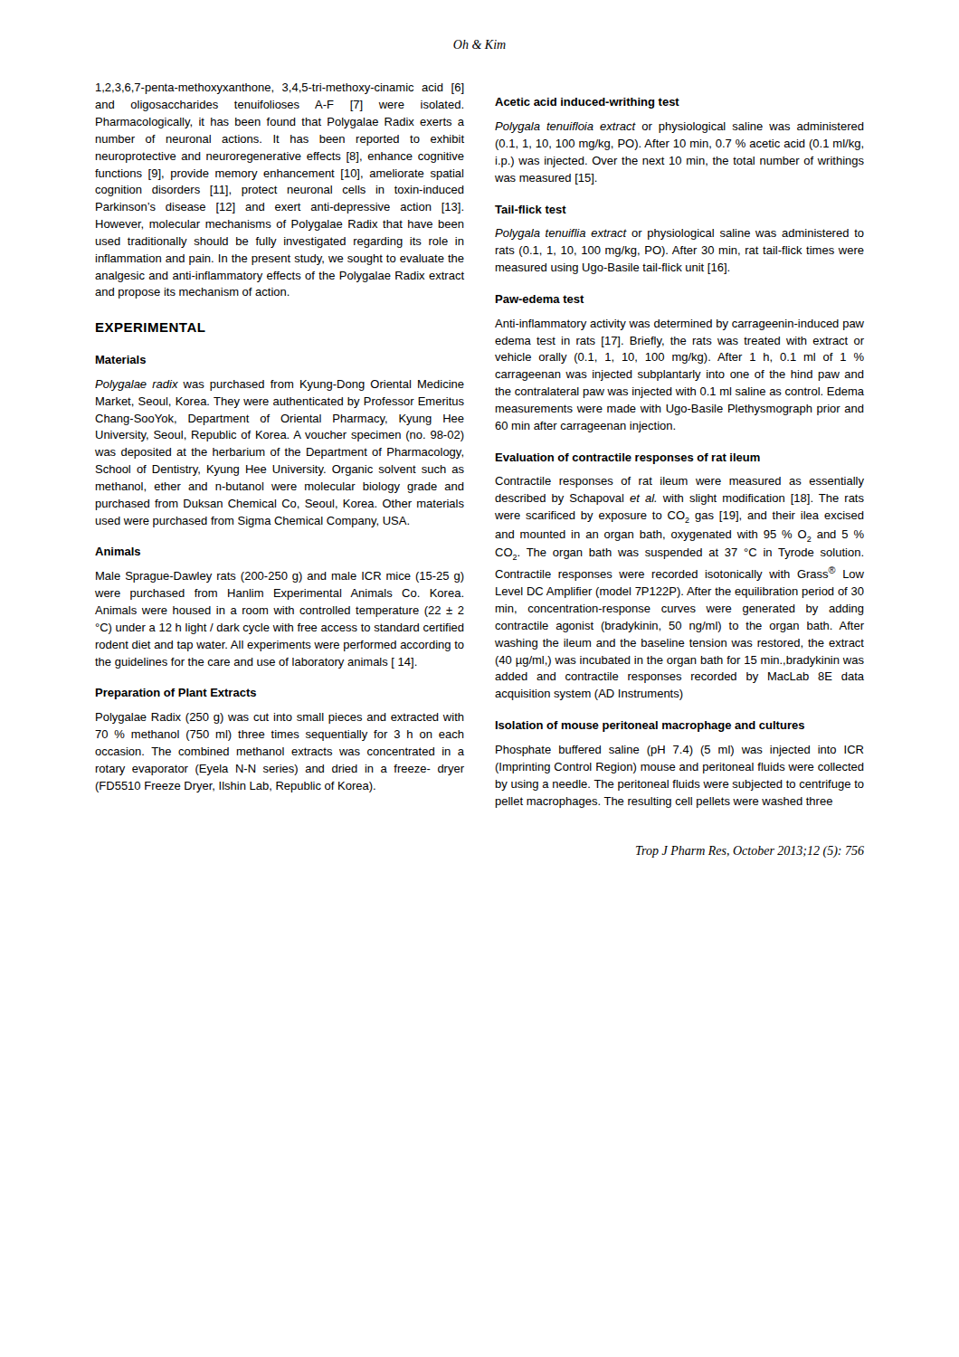Oh & Kim
1,2,3,6,7-penta-methoxyxanthone, 3,4,5-tri-methoxy-cinamic acid [6] and oligosaccharides tenuifolioses A-F [7] were isolated. Pharmacologically, it has been found that Polygalae Radix exerts a number of neuronal actions. It has been reported to exhibit neuroprotective and neuroregenerative effects [8], enhance cognitive functions [9], provide memory enhancement [10], ameliorate spatial cognition disorders [11], protect neuronal cells in toxin-induced Parkinson’s disease [12] and exert anti-depressive action [13]. However, molecular mechanisms of Polygalae Radix that have been used traditionally should be fully investigated regarding its role in inflammation and pain. In the present study, we sought to evaluate the analgesic and anti-inflammatory effects of the Polygalae Radix extract and propose its mechanism of action.
EXPERIMENTAL
Materials
Polygalae radix was purchased from Kyung-Dong Oriental Medicine Market, Seoul, Korea. They were authenticated by Professor Emeritus Chang-SooYok, Department of Oriental Pharmacy, Kyung Hee University, Seoul, Republic of Korea. A voucher specimen (no. 98-02) was deposited at the herbarium of the Department of Pharmacology, School of Dentistry, Kyung Hee University. Organic solvent such as methanol, ether and n-butanol were molecular biology grade and purchased from Duksan Chemical Co, Seoul, Korea. Other materials used were purchased from Sigma Chemical Company, USA.
Animals
Male Sprague-Dawley rats (200-250 g) and male ICR mice (15-25 g) were purchased from Hanlim Experimental Animals Co. Korea. Animals were housed in a room with controlled temperature (22 ± 2 °C) under a 12 h light / dark cycle with free access to standard certified rodent diet and tap water. All experiments were performed according to the guidelines for the care and use of laboratory animals [ 14].
Preparation of Plant Extracts
Polygalae Radix (250 g) was cut into small pieces and extracted with 70 % methanol (750 ml) three times sequentially for 3 h on each occasion. The combined methanol extracts was concentrated in a rotary evaporator (Eyela N-N series) and dried in a freeze- dryer (FD5510 Freeze Dryer, Ilshin Lab, Republic of Korea).
Acetic acid induced-writhing test
Polygala tenuifloia extract or physiological saline was administered (0.1, 1, 10, 100 mg/kg, PO). After 10 min, 0.7 % acetic acid (0.1 ml/kg, i.p.) was injected. Over the next 10 min, the total number of writhings was measured [15].
Tail-flick test
Polygala tenuiflia extract or physiological saline was administered to rats (0.1, 1, 10, 100 mg/kg, PO). After 30 min, rat tail-flick times were measured using Ugo-Basile tail-flick unit [16].
Paw-edema test
Anti-inflammatory activity was determined by carrageenin-induced paw edema test in rats [17]. Briefly, the rats was treated with extract or vehicle orally (0.1, 1, 10, 100 mg/kg). After 1 h, 0.1 ml of 1 % carrageenan was injected subplantarly into one of the hind paw and the contralateral paw was injected with 0.1 ml saline as control. Edema measurements were made with Ugo-Basile Plethysmograph prior and 60 min after carrageenan injection.
Evaluation of contractile responses of rat ileum
Contractile responses of rat ileum were measured as essentially described by Schapoval et al. with slight modification [18]. The rats were scarificed by exposure to CO2 gas [19], and their ilea excised and mounted in an organ bath, oxygenated with 95 % O2 and 5 % CO2. The organ bath was suspended at 37 °C in Tyrode solution. Contractile responses were recorded isotonically with Grass® Low Level DC Amplifier (model 7P122P). After the equilibration period of 30 min, concentration-response curves were generated by adding contractile agonist (bradykinin, 50 ng/ml) to the organ bath. After washing the ileum and the baseline tension was restored, the extract (40 µg/ml,) was incubated in the organ bath for 15 min.,bradykinin was added and contractile responses recorded by MacLab 8E data acquisition system (AD Instruments)
Isolation of mouse peritoneal macrophage and cultures
Phosphate buffered saline (pH 7.4) (5 ml) was injected into ICR (Imprinting Control Region) mouse and peritoneal fluids were collected by using a needle. The peritoneal fluids were subjected to centrifuge to pellet macrophages. The resulting cell pellets were washed three
Trop J Pharm Res, October 2013;12 (5): 756